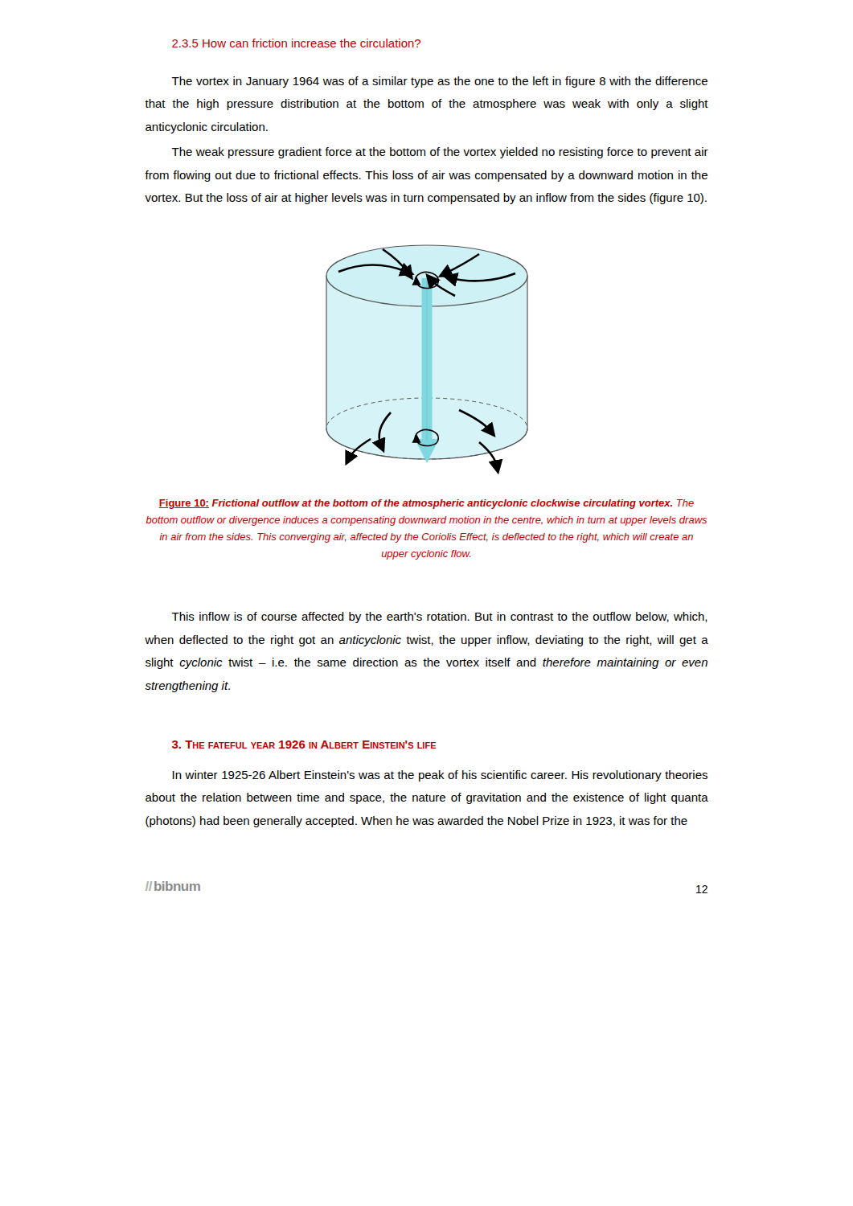2.3.5 How can friction increase the circulation?
The vortex in January 1964 was of a similar type as the one to the left in figure 8 with the difference that the high pressure distribution at the bottom of the atmosphere was weak with only a slight anticyclonic circulation.
The weak pressure gradient force at the bottom of the vortex yielded no resisting force to prevent air from flowing out due to frictional effects. This loss of air was compensated by a downward motion in the vortex. But the loss of air at higher levels was in turn compensated by an inflow from the sides (figure 10).
Figure 10: Frictional outflow at the bottom of the atmospheric anticyclonic clockwise circulating vortex. The bottom outflow or divergence induces a compensating downward motion in the centre, which in turn at upper levels draws in air from the sides. This converging air, affected by the Coriolis Effect, is deflected to the right, which will create an upper cyclonic flow.
This inflow is of course affected by the earth's rotation. But in contrast to the outflow below, which, when deflected to the right got an anticyclonic twist, the upper inflow, deviating to the right, will get a slight cyclonic twist – i.e. the same direction as the vortex itself and therefore maintaining or even strengthening it.
3. The fateful year 1926 in Albert Einstein's life
In winter 1925-26 Albert Einstein's was at the peak of his scientific career. His revolutionary theories about the relation between time and space, the nature of gravitation and the existence of light quanta (photons) had been generally accepted. When he was awarded the Nobel Prize in 1923, it was for the
//bibnum
12